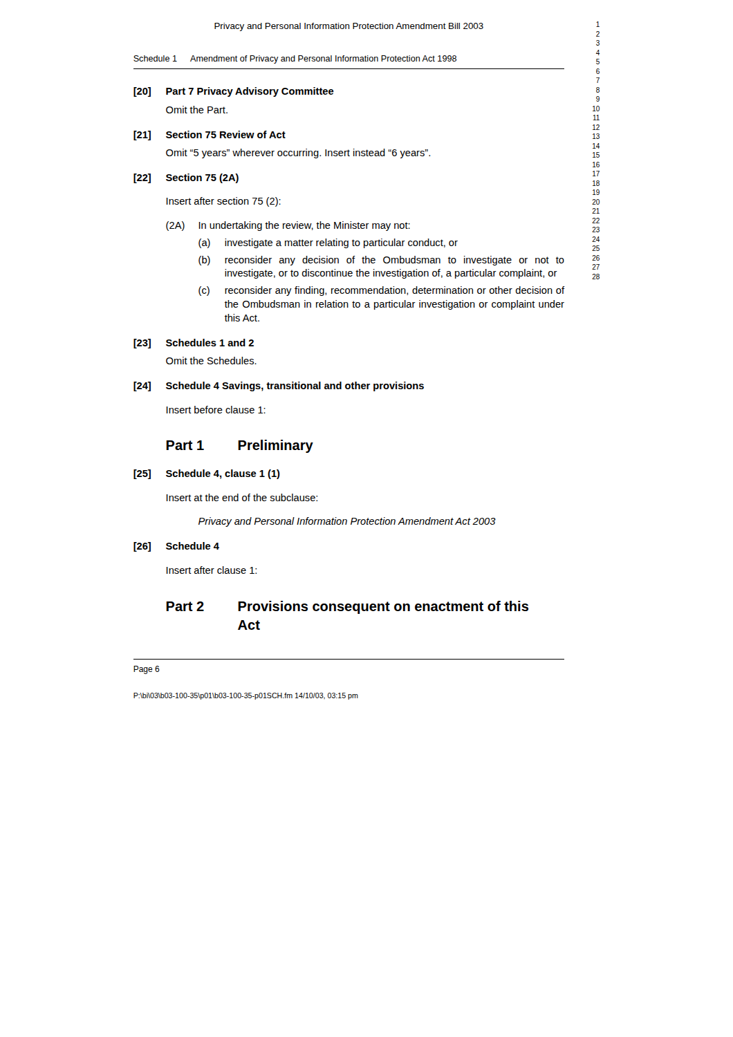Privacy and Personal Information Protection Amendment Bill 2003
Schedule 1 Amendment of Privacy and Personal Information Protection Act 1998
[20] Part 7 Privacy Advisory Committee
Omit the Part.
[21] Section 75 Review of Act
Omit “5 years” wherever occurring. Insert instead “6 years”.
[22] Section 75 (2A)
Insert after section 75 (2):
(2A) In undertaking the review, the Minister may not:
(a) investigate a matter relating to particular conduct, or
(b) reconsider any decision of the Ombudsman to investigate or not to investigate, or to discontinue the investigation of, a particular complaint, or
(c) reconsider any finding, recommendation, determination or other decision of the Ombudsman in relation to a particular investigation or complaint under this Act.
[23] Schedules 1 and 2
Omit the Schedules.
[24] Schedule 4 Savings, transitional and other provisions
Insert before clause 1:
Part 1 Preliminary
[25] Schedule 4, clause 1 (1)
Insert at the end of the subclause:
Privacy and Personal Information Protection Amendment Act 2003
[26] Schedule 4
Insert after clause 1:
Part 2 Provisions consequent on enactment of this Act
Page 6
P:\bi\03\b03-100-35\p01\b03-100-35-p01SCH.fm 14/10/03, 03:15 pm
1
2
3
4
5
6
7
8
9
10
11
12
13
14
15
16
17
18
19
20
21
22
23
24
25
26
27
28